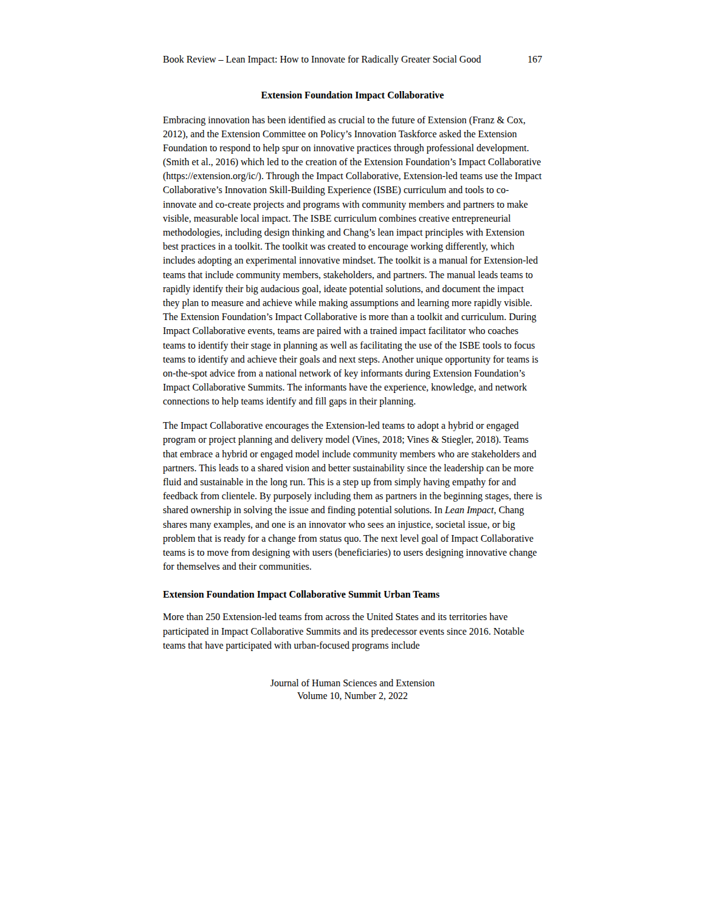Book Review – Lean Impact: How to Innovate for Radically Greater Social Good 167
Extension Foundation Impact Collaborative
Embracing innovation has been identified as crucial to the future of Extension (Franz & Cox, 2012), and the Extension Committee on Policy’s Innovation Taskforce asked the Extension Foundation to respond to help spur on innovative practices through professional development. (Smith et al., 2016) which led to the creation of the Extension Foundation’s Impact Collaborative (https://extension.org/ic/). Through the Impact Collaborative, Extension-led teams use the Impact Collaborative’s Innovation Skill-Building Experience (ISBE) curriculum and tools to co-innovate and co-create projects and programs with community members and partners to make visible, measurable local impact. The ISBE curriculum combines creative entrepreneurial methodologies, including design thinking and Chang’s lean impact principles with Extension best practices in a toolkit. The toolkit was created to encourage working differently, which includes adopting an experimental innovative mindset. The toolkit is a manual for Extension-led teams that include community members, stakeholders, and partners. The manual leads teams to rapidly identify their big audacious goal, ideate potential solutions, and document the impact they plan to measure and achieve while making assumptions and learning more rapidly visible. The Extension Foundation’s Impact Collaborative is more than a toolkit and curriculum. During Impact Collaborative events, teams are paired with a trained impact facilitator who coaches teams to identify their stage in planning as well as facilitating the use of the ISBE tools to focus teams to identify and achieve their goals and next steps. Another unique opportunity for teams is on-the-spot advice from a national network of key informants during Extension Foundation’s Impact Collaborative Summits. The informants have the experience, knowledge, and network connections to help teams identify and fill gaps in their planning.
The Impact Collaborative encourages the Extension-led teams to adopt a hybrid or engaged program or project planning and delivery model (Vines, 2018; Vines & Stiegler, 2018). Teams that embrace a hybrid or engaged model include community members who are stakeholders and partners. This leads to a shared vision and better sustainability since the leadership can be more fluid and sustainable in the long run. This is a step up from simply having empathy for and feedback from clientele. By purposely including them as partners in the beginning stages, there is shared ownership in solving the issue and finding potential solutions. In Lean Impact, Chang shares many examples, and one is an innovator who sees an injustice, societal issue, or big problem that is ready for a change from status quo. The next level goal of Impact Collaborative teams is to move from designing with users (beneficiaries) to users designing innovative change for themselves and their communities.
Extension Foundation Impact Collaborative Summit Urban Teams
More than 250 Extension-led teams from across the United States and its territories have participated in Impact Collaborative Summits and its predecessor events since 2016. Notable teams that have participated with urban-focused programs include
Journal of Human Sciences and Extension
Volume 10, Number 2, 2022